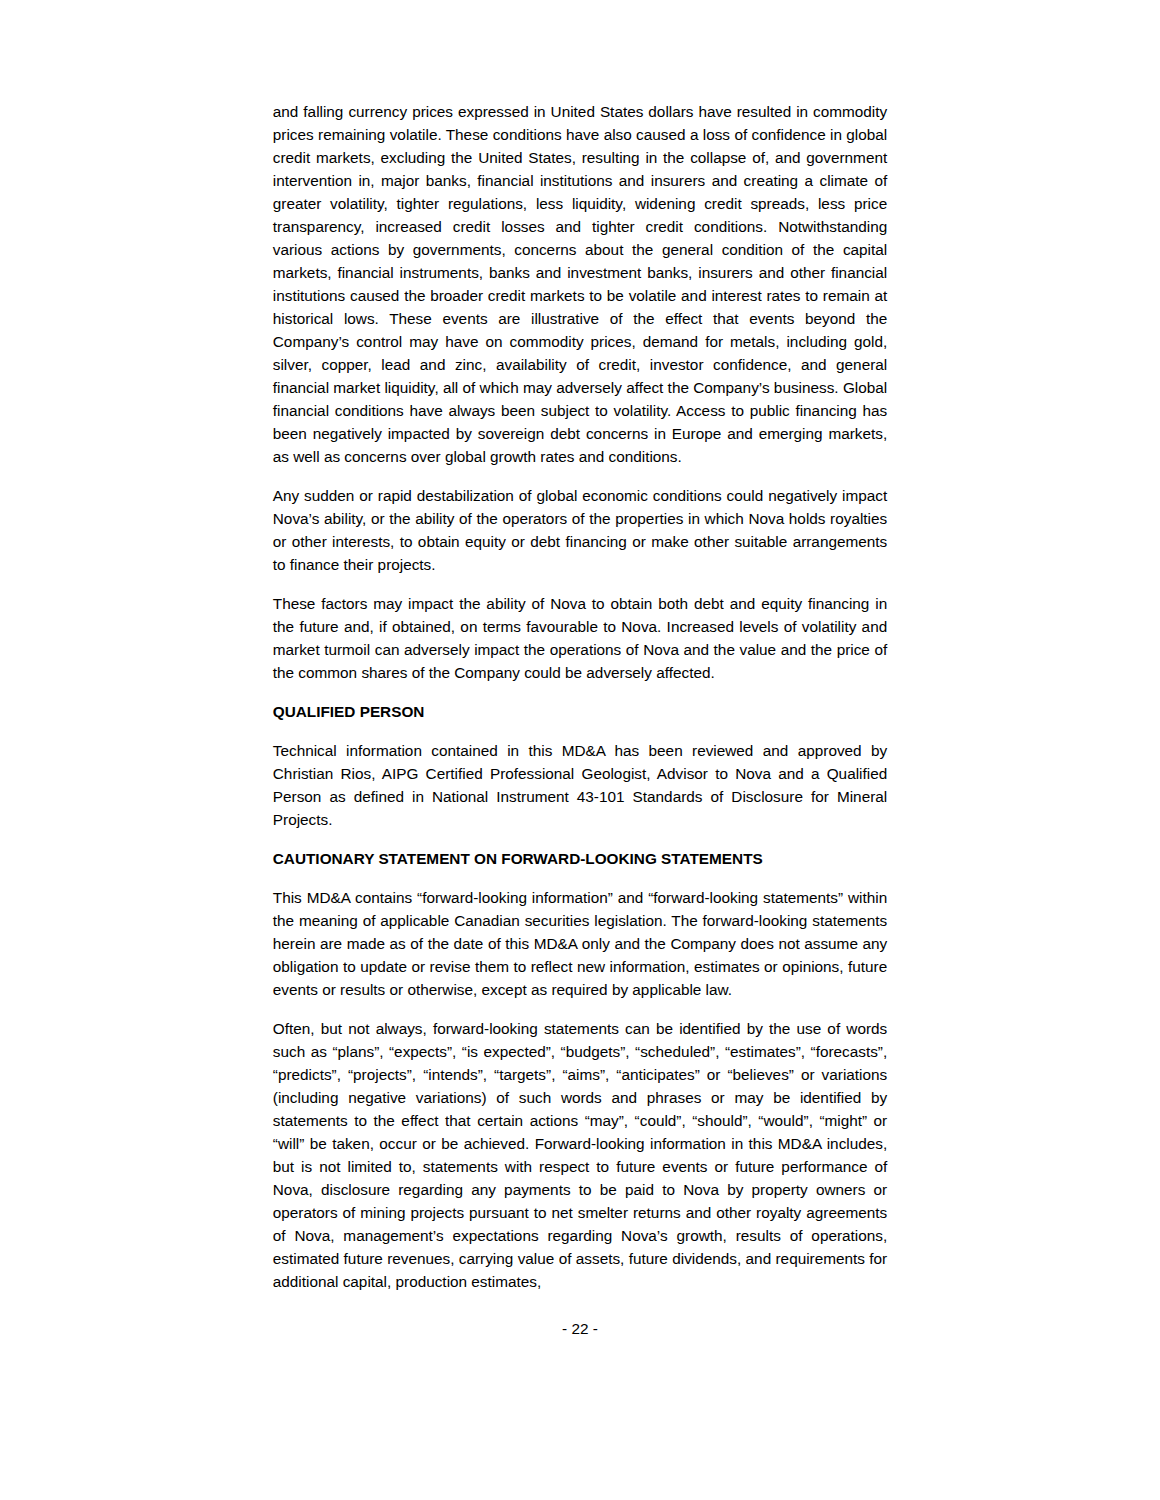and falling currency prices expressed in United States dollars have resulted in commodity prices remaining volatile. These conditions have also caused a loss of confidence in global credit markets, excluding the United States, resulting in the collapse of, and government intervention in, major banks, financial institutions and insurers and creating a climate of greater volatility, tighter regulations, less liquidity, widening credit spreads, less price transparency, increased credit losses and tighter credit conditions. Notwithstanding various actions by governments, concerns about the general condition of the capital markets, financial instruments, banks and investment banks, insurers and other financial institutions caused the broader credit markets to be volatile and interest rates to remain at historical lows. These events are illustrative of the effect that events beyond the Company’s control may have on commodity prices, demand for metals, including gold, silver, copper, lead and zinc, availability of credit, investor confidence, and general financial market liquidity, all of which may adversely affect the Company’s business. Global financial conditions have always been subject to volatility. Access to public financing has been negatively impacted by sovereign debt concerns in Europe and emerging markets, as well as concerns over global growth rates and conditions.
Any sudden or rapid destabilization of global economic conditions could negatively impact Nova’s ability, or the ability of the operators of the properties in which Nova holds royalties or other interests, to obtain equity or debt financing or make other suitable arrangements to finance their projects.
These factors may impact the ability of Nova to obtain both debt and equity financing in the future and, if obtained, on terms favourable to Nova. Increased levels of volatility and market turmoil can adversely impact the operations of Nova and the value and the price of the common shares of the Company could be adversely affected.
QUALIFIED PERSON
Technical information contained in this MD&A has been reviewed and approved by Christian Rios, AIPG Certified Professional Geologist, Advisor to Nova and a Qualified Person as defined in National Instrument 43-101 Standards of Disclosure for Mineral Projects.
CAUTIONARY STATEMENT ON FORWARD-LOOKING STATEMENTS
This MD&A contains “forward-looking information” and “forward-looking statements” within the meaning of applicable Canadian securities legislation. The forward-looking statements herein are made as of the date of this MD&A only and the Company does not assume any obligation to update or revise them to reflect new information, estimates or opinions, future events or results or otherwise, except as required by applicable law.
Often, but not always, forward-looking statements can be identified by the use of words such as “plans”, “expects”, “is expected”, “budgets”, “scheduled”, “estimates”, “forecasts”, “predicts”, “projects”, “intends”, “targets”, “aims”, “anticipates” or “believes” or variations (including negative variations) of such words and phrases or may be identified by statements to the effect that certain actions “may”, “could”, “should”, “would”, “might” or “will” be taken, occur or be achieved. Forward-looking information in this MD&A includes, but is not limited to, statements with respect to future events or future performance of Nova, disclosure regarding any payments to be paid to Nova by property owners or operators of mining projects pursuant to net smelter returns and other royalty agreements of Nova, management’s expectations regarding Nova’s growth, results of operations, estimated future revenues, carrying value of assets, future dividends, and requirements for additional capital, production estimates,
- 22 -